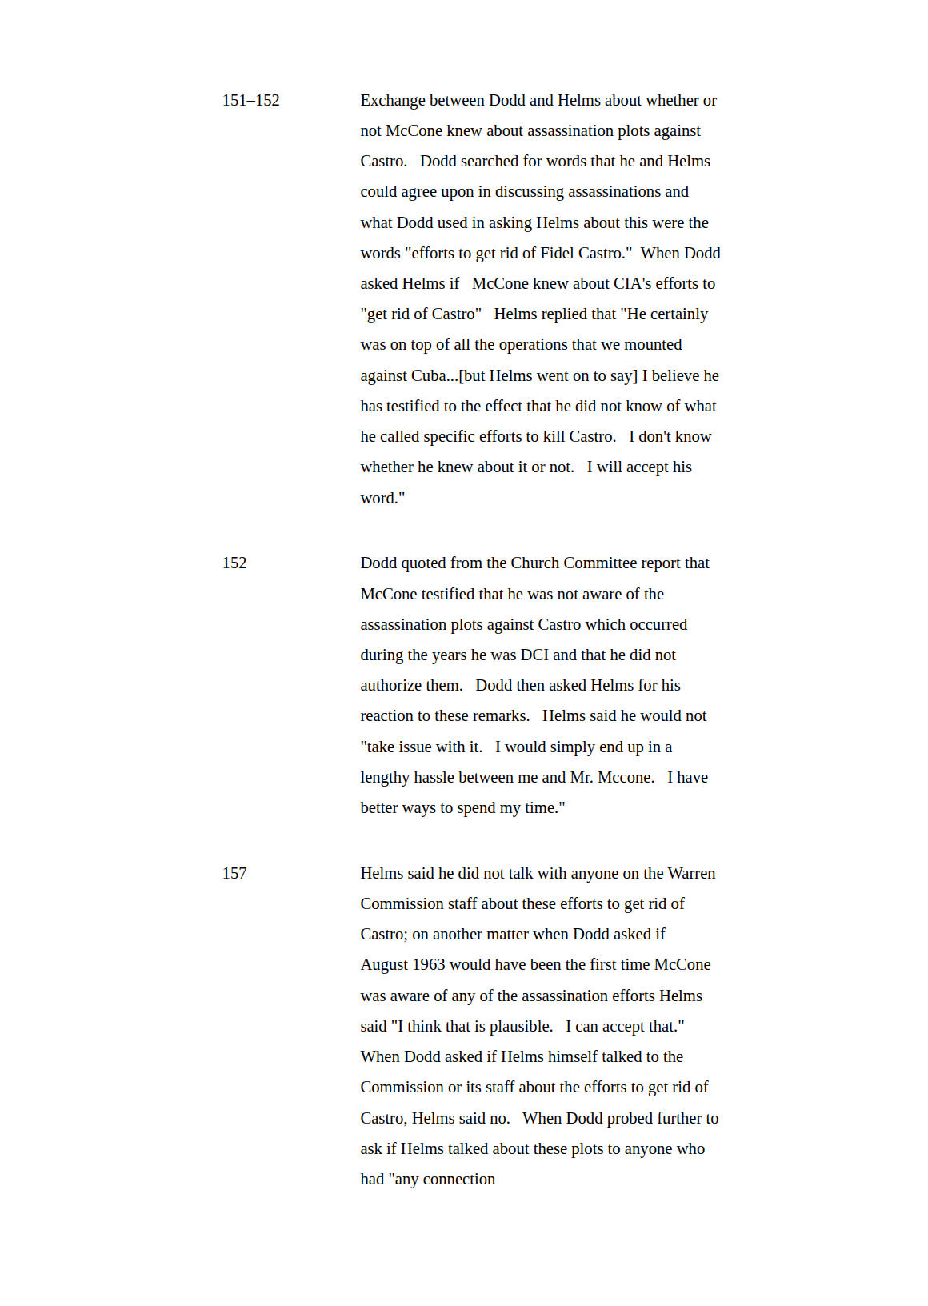| 151–152 | Exchange between Dodd and Helms about whether or not McCone knew about assassination plots against Castro. Dodd searched for words that he and Helms could agree upon in discussing assassinations and what Dodd used in asking Helms about this were the words "efforts to get rid of Fidel Castro." When Dodd asked Helms if McCone knew about CIA's efforts to "get rid of Castro" Helms replied that "He certainly was on top of all the operations that we mounted against Cuba...[but Helms went on to say] I believe he has testified to the effect that he did not know of what he called specific efforts to kill Castro. I don't know whether he knew about it or not. I will accept his word." |
| 152 | Dodd quoted from the Church Committee report that McCone testified that he was not aware of the assassination plots against Castro which occurred during the years he was DCI and that he did not authorize them. Dodd then asked Helms for his reaction to these remarks. Helms said he would not "take issue with it. I would simply end up in a lengthy hassle between me and Mr. Mccone. I have better ways to spend my time." |
| 157 | Helms said he did not talk with anyone on the Warren Commission staff about these efforts to get rid of Castro; on another matter when Dodd asked if August 1963 would have been the first time McCone was aware of any of the assassination efforts Helms said "I think that is plausible. I can accept that." When Dodd asked if Helms himself talked to the Commission or its staff about the efforts to get rid of Castro, Helms said no. When Dodd probed further to ask if Helms talked about these plots to anyone who had "any connection |